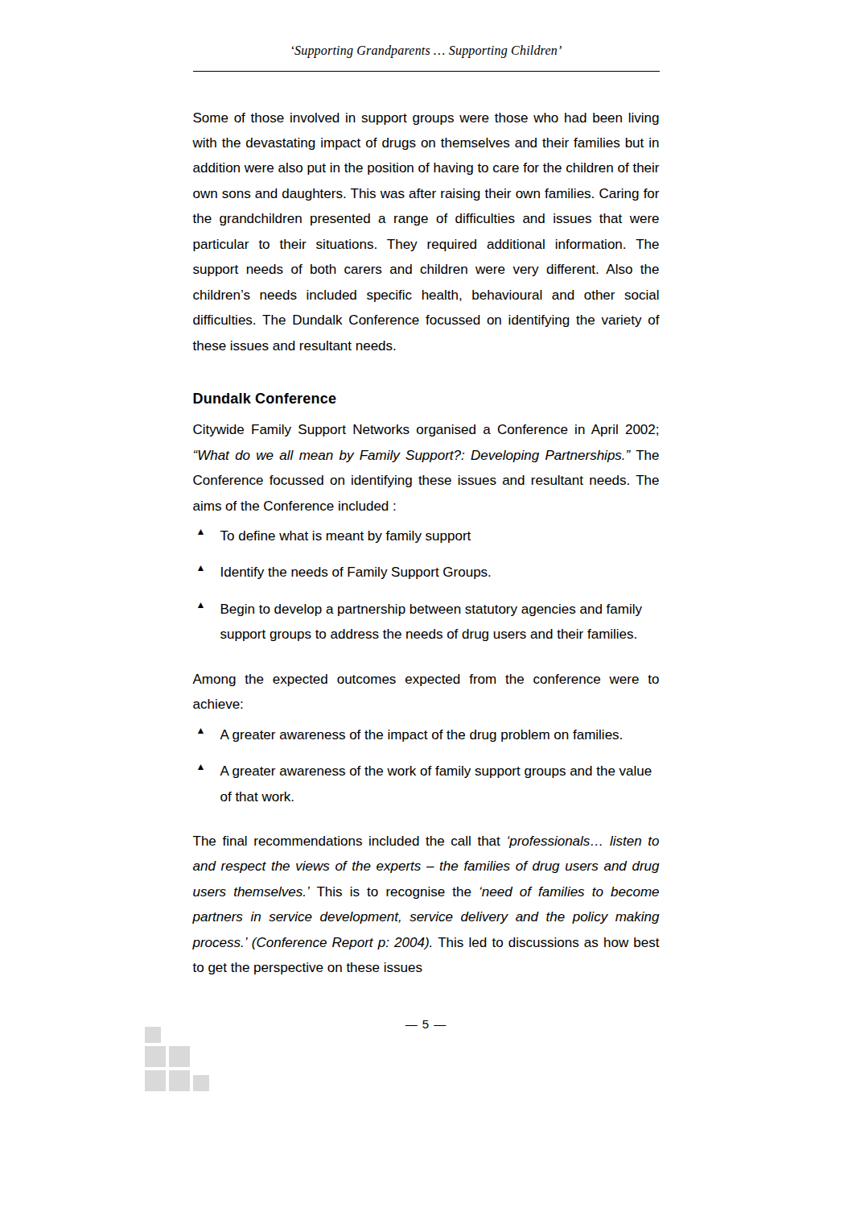‘Supporting Grandparents … Supporting Children’
Some of those involved in support groups were those who had been living with the devastating impact of drugs on themselves and their families but in addition were also put in the position of having to care for the children of their own sons and daughters. This was after raising their own families. Caring for the grandchildren presented a range of difficulties and issues that were particular to their situations. They required additional information. The support needs of both carers and children were very different. Also the children’s needs included specific health, behavioural and other social difficulties. The Dundalk Conference focussed on identifying the variety of these issues and resultant needs.
Dundalk Conference
Citywide Family Support Networks organised a Conference in April 2002; “What do we all mean by Family Support?: Developing Partnerships.” The Conference focussed on identifying these issues and resultant needs. The aims of the Conference included :
To define what is meant by family support
Identify the needs of Family Support Groups.
Begin to develop a partnership between statutory agencies and family support groups to address the needs of drug users and their families.
Among the expected outcomes expected from the conference were to achieve:
A greater awareness of the impact of the drug problem on families.
A greater awareness of the work of family support groups and the value of that work.
The final recommendations included the call that ‘professionals… listen to and respect the views of the experts – the families of drug users and drug users themselves.’ This is to recognise the ‘need of families to become partners in service development, service delivery and the policy making process.’ (Conference Report p: 2004). This led to discussions as how best to get the perspective on these issues
— 5 —